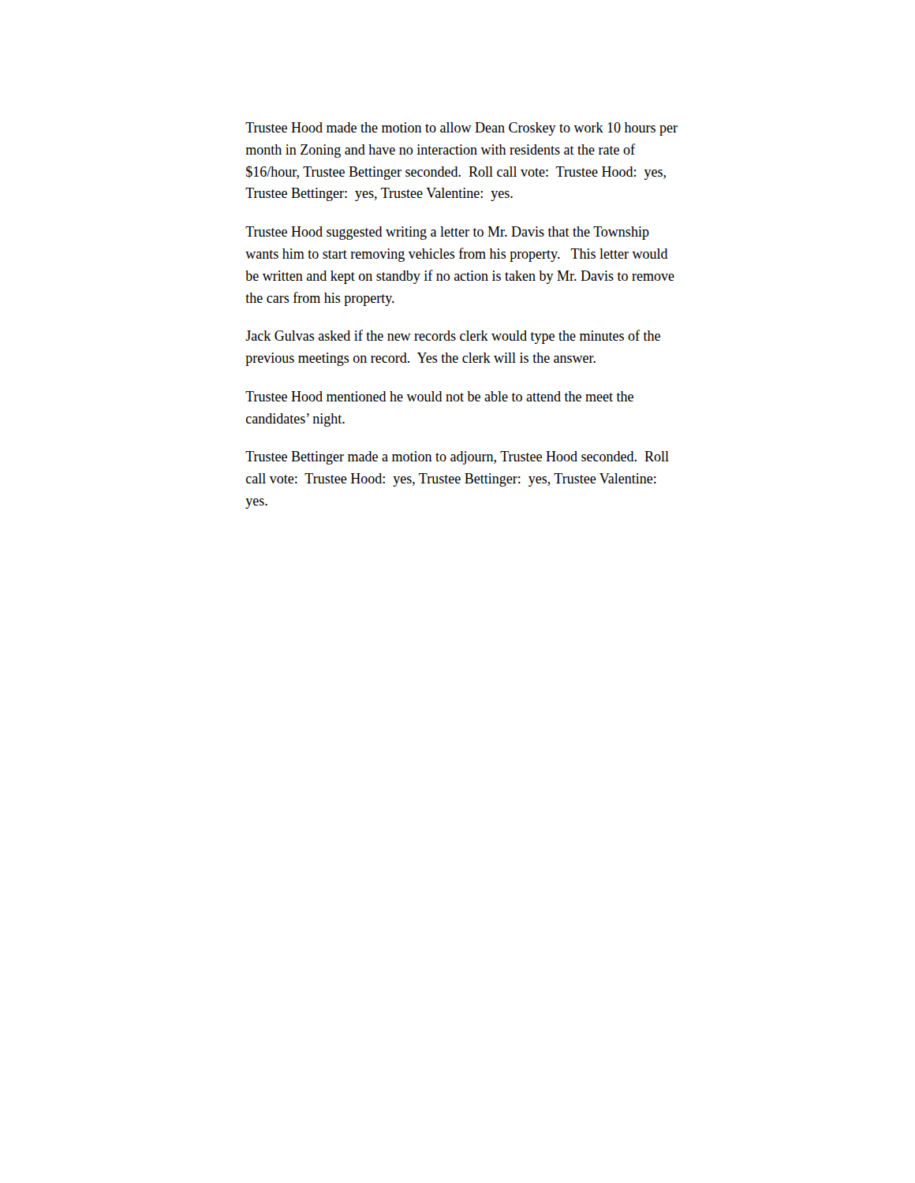Trustee Hood made the motion to allow Dean Croskey to work 10 hours per month in Zoning and have no interaction with residents at the rate of $16/hour, Trustee Bettinger seconded. Roll call vote: Trustee Hood: yes, Trustee Bettinger: yes, Trustee Valentine: yes.
Trustee Hood suggested writing a letter to Mr. Davis that the Township wants him to start removing vehicles from his property. This letter would be written and kept on standby if no action is taken by Mr. Davis to remove the cars from his property.
Jack Gulvas asked if the new records clerk would type the minutes of the previous meetings on record. Yes the clerk will is the answer.
Trustee Hood mentioned he would not be able to attend the meet the candidates’ night.
Trustee Bettinger made a motion to adjourn, Trustee Hood seconded. Roll call vote: Trustee Hood: yes, Trustee Bettinger: yes, Trustee Valentine: yes.